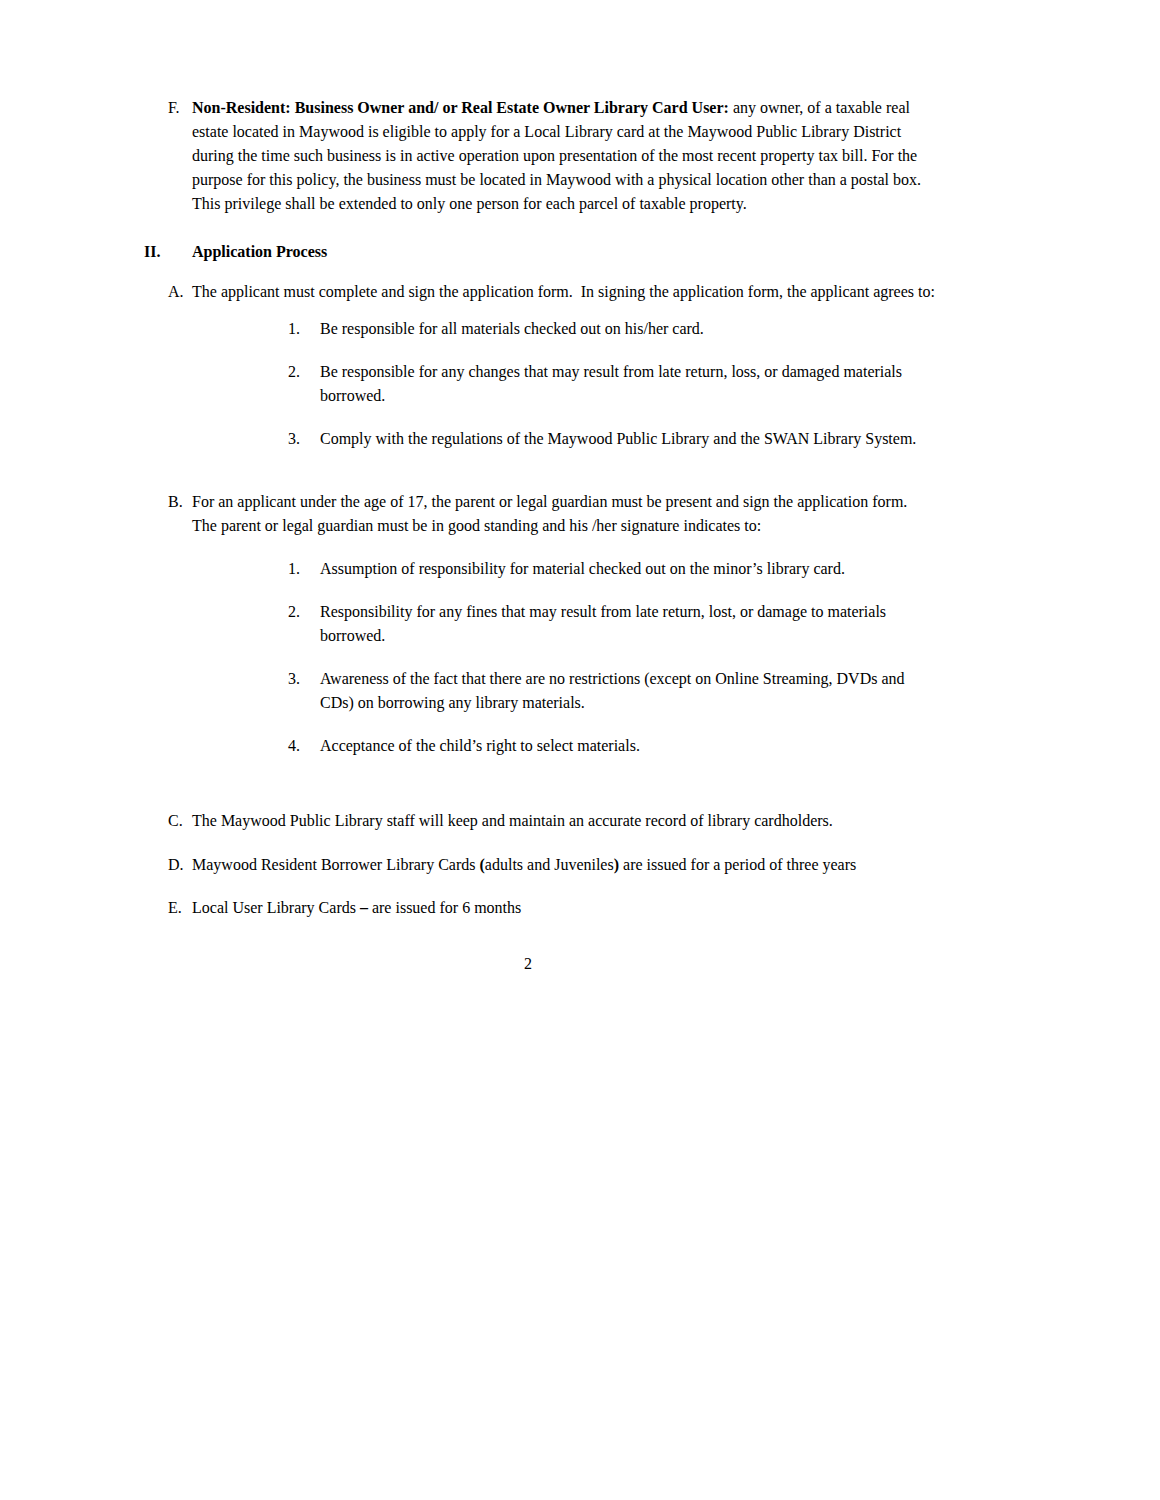F.
Non-Resident: Business Owner and/ or Real Estate Owner Library Card User: any owner, of a taxable real estate located in Maywood is eligible to apply for a Local Library card at the Maywood Public Library District during the time such business is in active operation upon presentation of the most recent property tax bill. For the purpose for this policy, the business must be located in Maywood with a physical location other than a postal box. This privilege shall be extended to only one person for each parcel of taxable property.
II. Application Process
A.
The applicant must complete and sign the application form. In signing the application form, the applicant agrees to:
1.
Be responsible for all materials checked out on his/her card.
2.
Be responsible for any changes that may result from late return, loss, or damaged materials borrowed.
3.
Comply with the regulations of the Maywood Public Library and the SWAN Library System.
B.
For an applicant under the age of 17, the parent or legal guardian must be present and sign the application form. The parent or legal guardian must be in good standing and his /her signature indicates to:
1.
Assumption of responsibility for material checked out on the minor’s library card.
2.
Responsibility for any fines that may result from late return, lost, or damage to materials borrowed.
3.
Awareness of the fact that there are no restrictions (except on Online Streaming, DVDs and CDs) on borrowing any library materials.
4.
Acceptance of the child’s right to select materials.
C.
The Maywood Public Library staff will keep and maintain an accurate record of library cardholders.
D.
Maywood Resident Borrower Library Cards (adults and Juveniles) are issued for a period of three years
E.
Local User Library Cards – are issued for 6 months
2